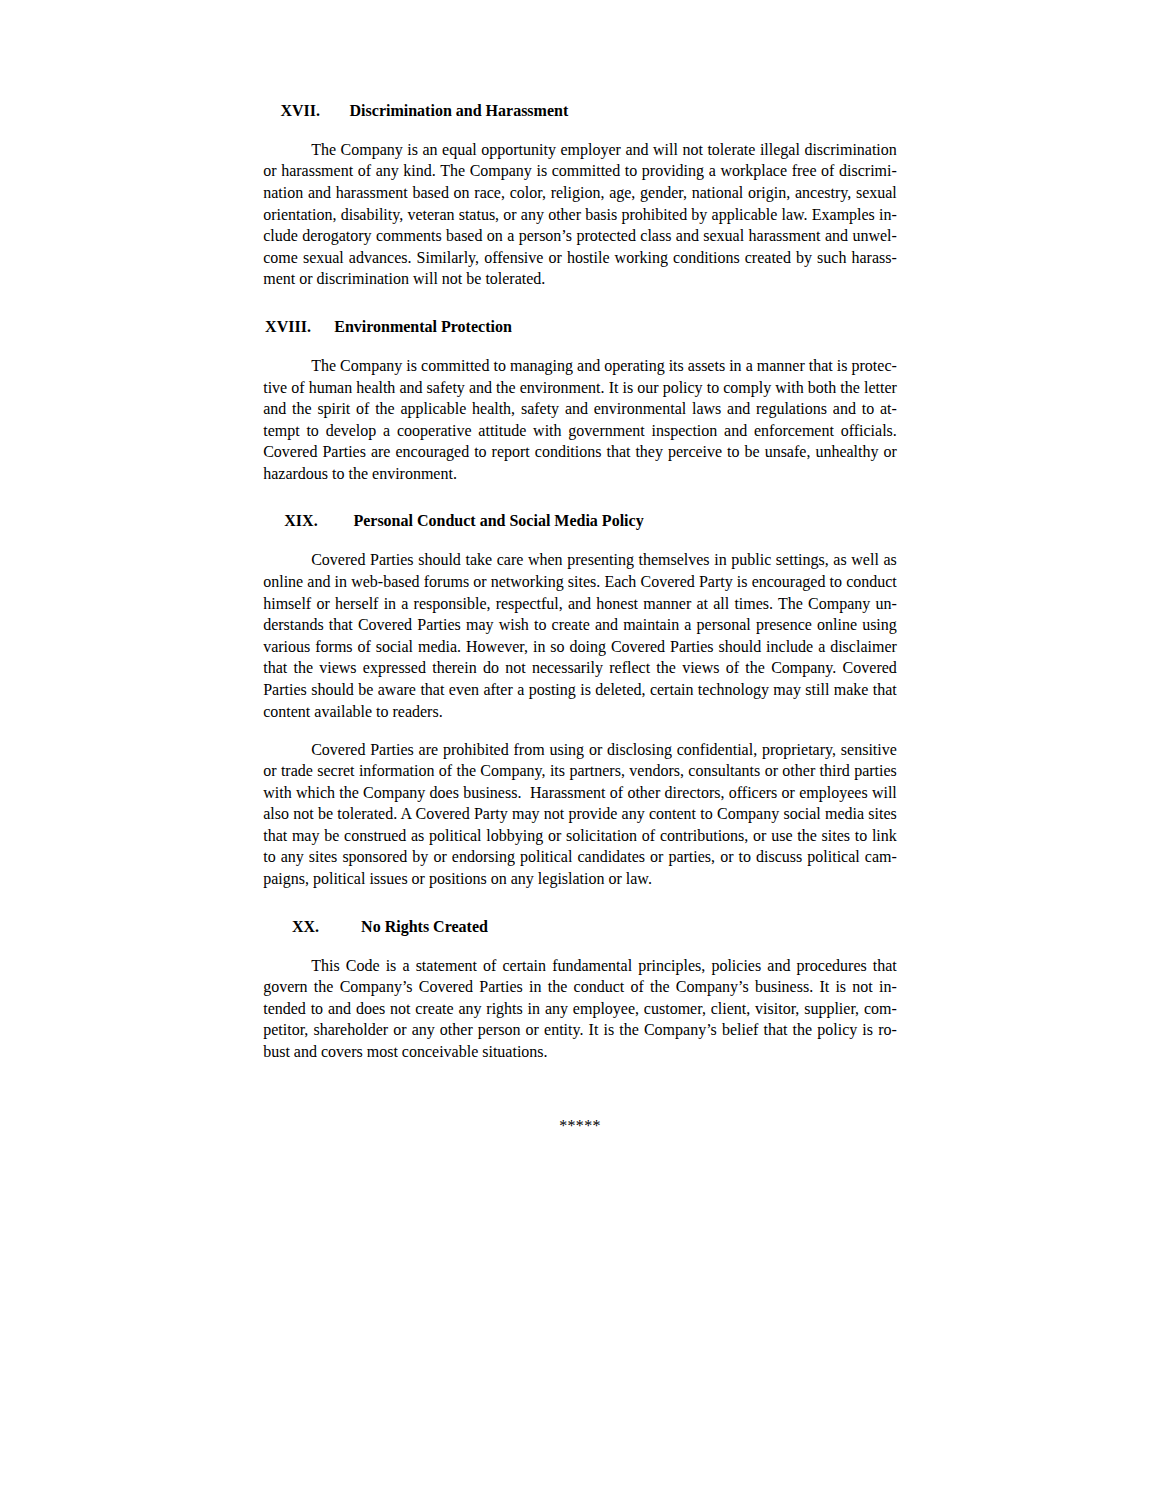XVII. Discrimination and Harassment
The Company is an equal opportunity employer and will not tolerate illegal discrimination or harassment of any kind. The Company is committed to providing a workplace free of discrimination and harassment based on race, color, religion, age, gender, national origin, ancestry, sexual orientation, disability, veteran status, or any other basis prohibited by applicable law. Examples include derogatory comments based on a person’s protected class and sexual harassment and unwelcome sexual advances. Similarly, offensive or hostile working conditions created by such harassment or discrimination will not be tolerated.
XVIII. Environmental Protection
The Company is committed to managing and operating its assets in a manner that is protective of human health and safety and the environment. It is our policy to comply with both the letter and the spirit of the applicable health, safety and environmental laws and regulations and to attempt to develop a cooperative attitude with government inspection and enforcement officials. Covered Parties are encouraged to report conditions that they perceive to be unsafe, unhealthy or hazardous to the environment.
XIX. Personal Conduct and Social Media Policy
Covered Parties should take care when presenting themselves in public settings, as well as online and in web-based forums or networking sites. Each Covered Party is encouraged to conduct himself or herself in a responsible, respectful, and honest manner at all times. The Company understands that Covered Parties may wish to create and maintain a personal presence online using various forms of social media. However, in so doing Covered Parties should include a disclaimer that the views expressed therein do not necessarily reflect the views of the Company. Covered Parties should be aware that even after a posting is deleted, certain technology may still make that content available to readers.
Covered Parties are prohibited from using or disclosing confidential, proprietary, sensitive or trade secret information of the Company, its partners, vendors, consultants or other third parties with which the Company does business. Harassment of other directors, officers or employees will also not be tolerated. A Covered Party may not provide any content to Company social media sites that may be construed as political lobbying or solicitation of contributions, or use the sites to link to any sites sponsored by or endorsing political candidates or parties, or to discuss political campaigns, political issues or positions on any legislation or law.
XX. No Rights Created
This Code is a statement of certain fundamental principles, policies and procedures that govern the Company’s Covered Parties in the conduct of the Company’s business. It is not intended to and does not create any rights in any employee, customer, client, visitor, supplier, competitor, shareholder or any other person or entity. It is the Company’s belief that the policy is robust and covers most conceivable situations.
*****